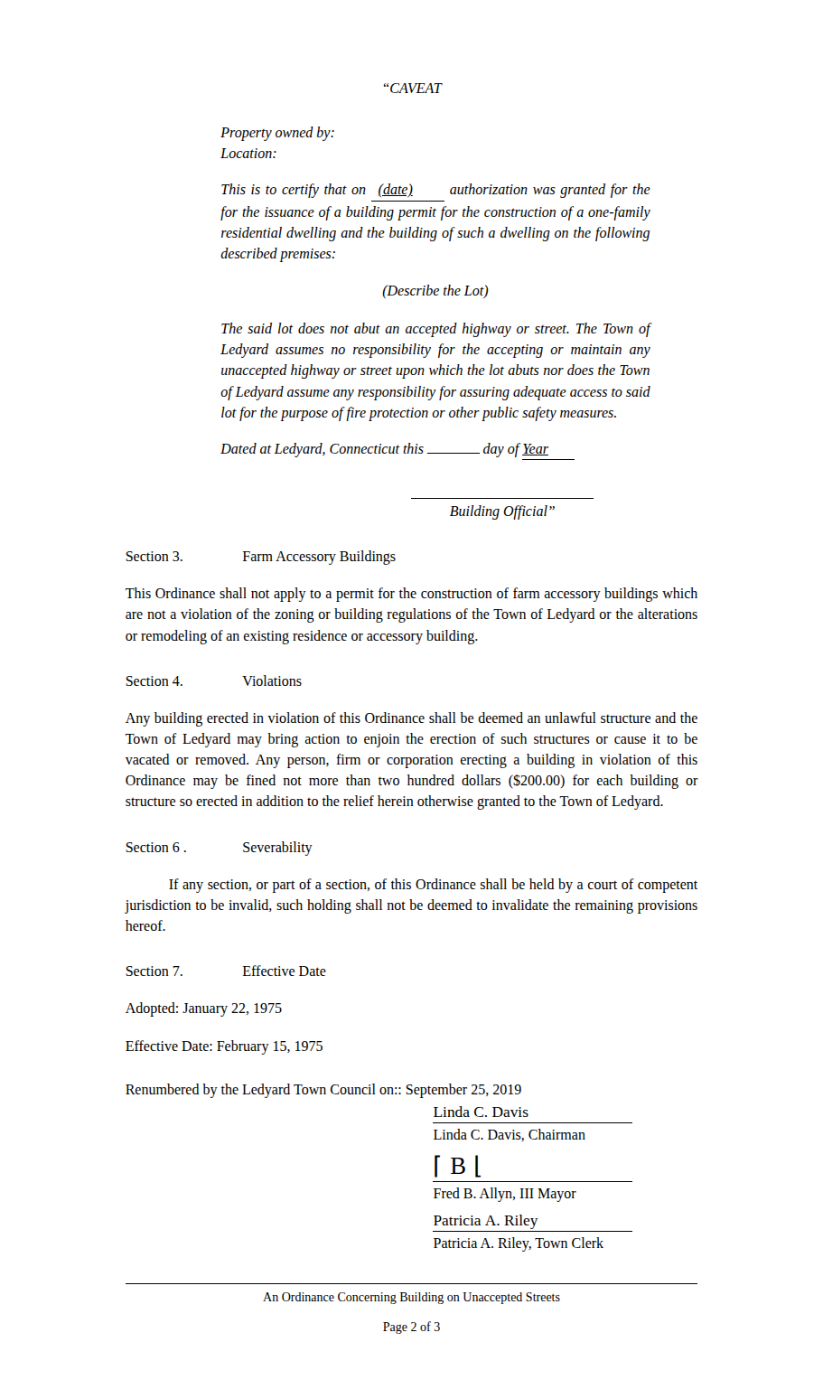“CAVEAT
Property owned by:
Location:
This is to certify that on (date) authorization was granted for the for the issuance of a building permit for the construction of a one-family residential dwelling and the building of such a dwelling on the following described premises:
(Describe the Lot)
The said lot does not abut an accepted highway or street. The Town of Ledyard assumes no responsibility for the accepting or maintain any unaccepted highway or street upon which the lot abuts nor does the Town of Ledyard assume any responsibility for assuring adequate access to said lot for the purpose of fire protection or other public safety measures.
Dated at Ledyard, Connecticut this day of Year
Building Official”
Section 3. Farm Accessory Buildings
This Ordinance shall not apply to a permit for the construction of farm accessory buildings which are not a violation of the zoning or building regulations of the Town of Ledyard or the alterations or remodeling of an existing residence or accessory building.
Section 4. Violations
Any building erected in violation of this Ordinance shall be deemed an unlawful structure and the Town of Ledyard may bring action to enjoin the erection of such structures or cause it to be vacated or removed. Any person, firm or corporation erecting a building in violation of this Ordinance may be fined not more than two hundred dollars ($200.00) for each building or structure so erected in addition to the relief herein otherwise granted to the Town of Ledyard.
Section 6 . Severability
If any section, or part of a section, of this Ordinance shall be held by a court of competent jurisdiction to be invalid, such holding shall not be deemed to invalidate the remaining provisions hereof.
Section 7. Effective Date
Adopted: January 22, 1975
Effective Date: February 15, 1975
Renumbered by the Ledyard Town Council on:: September 25, 2019
Linda C. Davis
Linda C. Davis, Chairman
⌈ B ⌊
Fred B. Allyn, III Mayor
Patricia A. Riley
Patricia A. Riley, Town Clerk
An Ordinance Concerning Building on Unaccepted Streets
Page 2 of 3